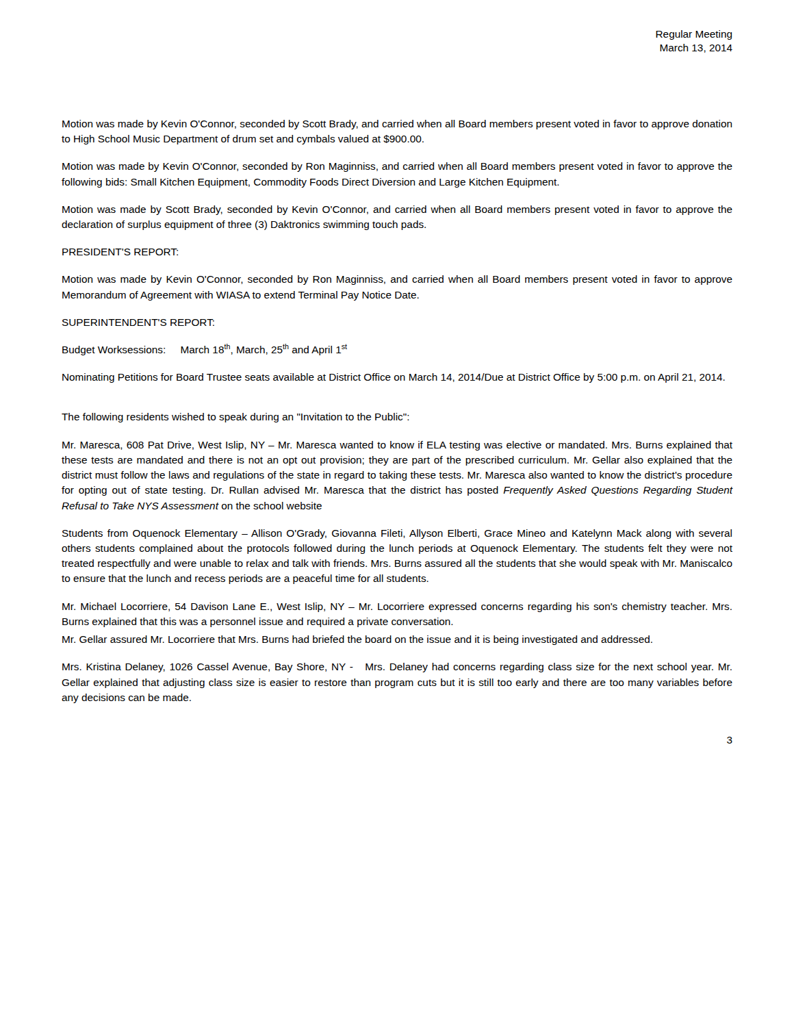Regular Meeting
March 13, 2014
Motion was made by Kevin O'Connor, seconded by Scott Brady, and carried when all Board members present voted in favor to approve donation to High School Music Department of drum set and cymbals valued at $900.00.
Motion was made by Kevin O'Connor, seconded by Ron Maginniss, and carried when all Board members present voted in favor to approve the following bids: Small Kitchen Equipment, Commodity Foods Direct Diversion and Large Kitchen Equipment.
Motion was made by Scott Brady, seconded by Kevin O'Connor, and carried when all Board members present voted in favor to approve the declaration of surplus equipment of three (3) Daktronics swimming touch pads.
PRESIDENT'S REPORT:
Motion was made by Kevin O'Connor, seconded by Ron Maginniss, and carried when all Board members present voted in favor to approve Memorandum of Agreement with WIASA to extend Terminal Pay Notice Date.
SUPERINTENDENT'S REPORT:
Budget Worksessions: March 18th, March, 25th and April 1st
Nominating Petitions for Board Trustee seats available at District Office on March 14, 2014/Due at District Office by 5:00 p.m. on April 21, 2014.
The following residents wished to speak during an "Invitation to the Public":
Mr. Maresca, 608 Pat Drive, West Islip, NY – Mr. Maresca wanted to know if ELA testing was elective or mandated. Mrs. Burns explained that these tests are mandated and there is not an opt out provision; they are part of the prescribed curriculum. Mr. Gellar also explained that the district must follow the laws and regulations of the state in regard to taking these tests. Mr. Maresca also wanted to know the district's procedure for opting out of state testing. Dr. Rullan advised Mr. Maresca that the district has posted Frequently Asked Questions Regarding Student Refusal to Take NYS Assessment on the school website
Students from Oquenock Elementary – Allison O'Grady, Giovanna Fileti, Allyson Elberti, Grace Mineo and Katelynn Mack along with several others students complained about the protocols followed during the lunch periods at Oquenock Elementary. The students felt they were not treated respectfully and were unable to relax and talk with friends. Mrs. Burns assured all the students that she would speak with Mr. Maniscalco to ensure that the lunch and recess periods are a peaceful time for all students.
Mr. Michael Locorriere, 54 Davison Lane E., West Islip, NY – Mr. Locorriere expressed concerns regarding his son's chemistry teacher. Mrs. Burns explained that this was a personnel issue and required a private conversation.
Mr. Gellar assured Mr. Locorriere that Mrs. Burns had briefed the board on the issue and it is being investigated and addressed.
Mrs. Kristina Delaney, 1026 Cassel Avenue, Bay Shore, NY - Mrs. Delaney had concerns regarding class size for the next school year. Mr. Gellar explained that adjusting class size is easier to restore than program cuts but it is still too early and there are too many variables before any decisions can be made.
3